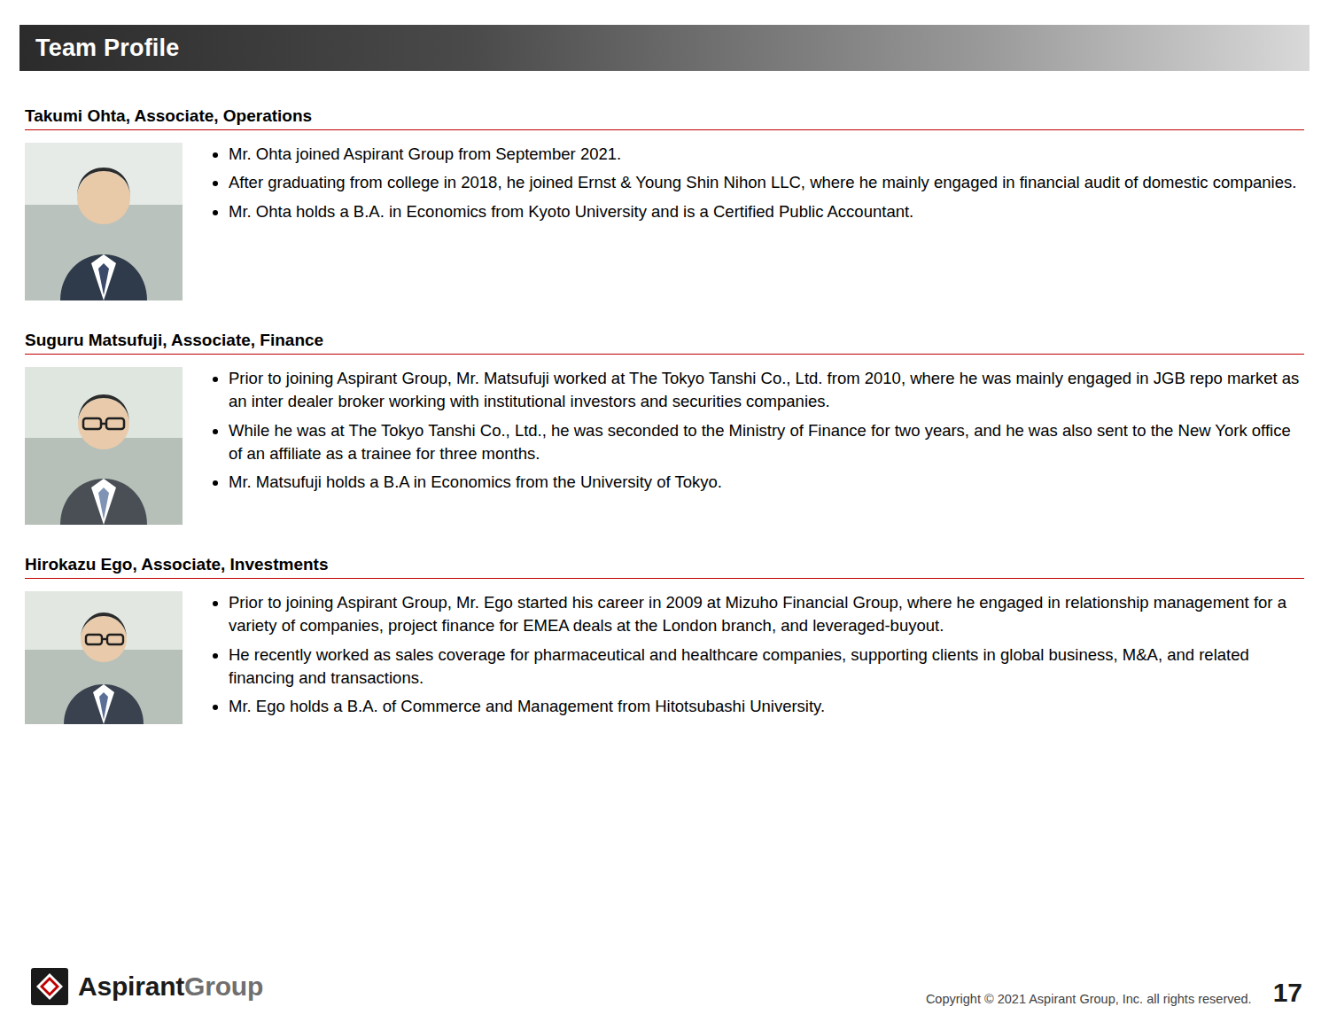Team Profile
Takumi Ohta, Associate, Operations
Mr. Ohta joined Aspirant Group from September 2021.
After graduating from college in 2018, he joined Ernst & Young Shin Nihon LLC, where he mainly engaged in financial audit of domestic companies.
Mr. Ohta holds a B.A. in Economics from Kyoto University and is a Certified Public Accountant.
Suguru Matsufuji, Associate, Finance
Prior to joining Aspirant Group, Mr. Matsufuji worked at The Tokyo Tanshi Co., Ltd. from 2010, where he was mainly engaged in JGB repo market as an inter dealer broker working with institutional investors and securities companies.
While he was at The Tokyo Tanshi Co., Ltd., he was seconded to the Ministry of Finance for two years, and he was also sent to the New York office of an affiliate as a trainee for three months.
Mr. Matsufuji holds a B.A in Economics from the University of Tokyo.
Hirokazu Ego, Associate, Investments
Prior to joining Aspirant Group, Mr. Ego started his career in 2009 at Mizuho Financial Group, where he engaged in relationship management for a variety of companies, project finance for EMEA deals at the London branch, and leveraged-buyout.
He recently worked as sales coverage for pharmaceutical and healthcare companies, supporting clients in global business, M&A, and related financing and transactions.
Mr. Ego holds a B.A. of Commerce and Management from Hitotsubashi University.
Aspirant Group
Copyright © 2021 Aspirant Group, Inc. all rights reserved.
17